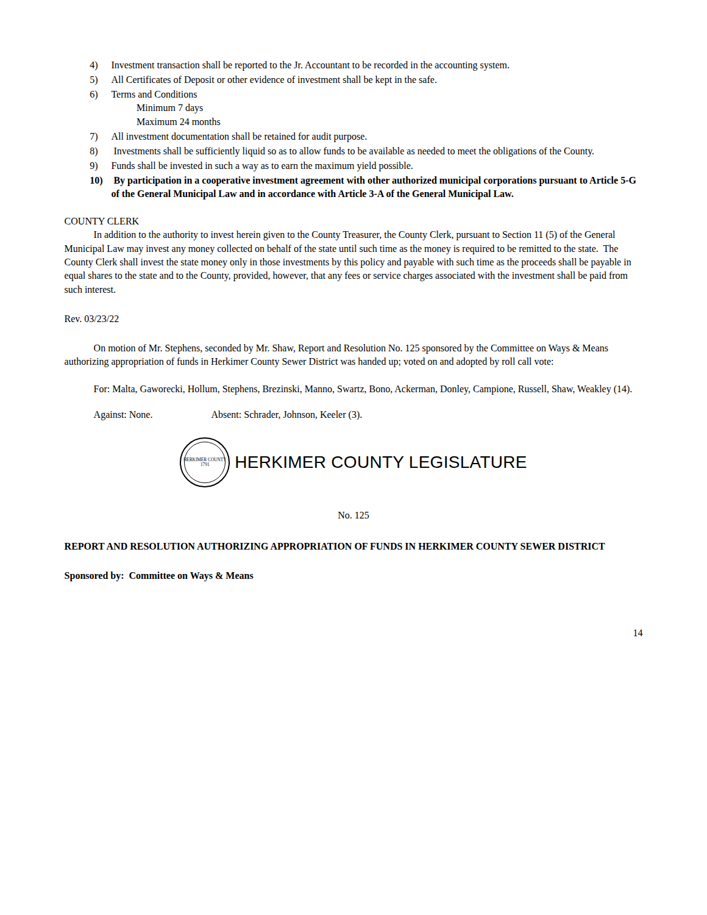4) Investment transaction shall be reported to the Jr. Accountant to be recorded in the accounting system.
5) All Certificates of Deposit or other evidence of investment shall be kept in the safe.
6) Terms and Conditions
Minimum 7 days
Maximum 24 months
7) All investment documentation shall be retained for audit purpose.
8) Investments shall be sufficiently liquid so as to allow funds to be available as needed to meet the obligations of the County.
9) Funds shall be invested in such a way as to earn the maximum yield possible.
10) By participation in a cooperative investment agreement with other authorized municipal corporations pursuant to Article 5-G of the General Municipal Law and in accordance with Article 3-A of the General Municipal Law.
COUNTY CLERK
In addition to the authority to invest herein given to the County Treasurer, the County Clerk, pursuant to Section 11 (5) of the General Municipal Law may invest any money collected on behalf of the state until such time as the money is required to be remitted to the state. The County Clerk shall invest the state money only in those investments by this policy and payable with such time as the proceeds shall be payable in equal shares to the state and to the County, provided, however, that any fees or service charges associated with the investment shall be paid from such interest.
Rev. 03/23/22
On motion of Mr. Stephens, seconded by Mr. Shaw, Report and Resolution No. 125 sponsored by the Committee on Ways & Means authorizing appropriation of funds in Herkimer County Sewer District was handed up; voted on and adopted by roll call vote:
For: Malta, Gaworecki, Hollum, Stephens, Brezinski, Manno, Swartz, Bono, Ackerman, Donley, Campione, Russell, Shaw, Weakley (14).
Against: None. Absent: Schrader, Johnson, Keeler (3).
HERKIMER COUNTY
1791
HERKIMER COUNTY LEGISLATURE
No. 125
REPORT AND RESOLUTION AUTHORIZING APPROPRIATION OF FUNDS IN HERKIMER COUNTY SEWER DISTRICT
Sponsored by: Committee on Ways & Means
14